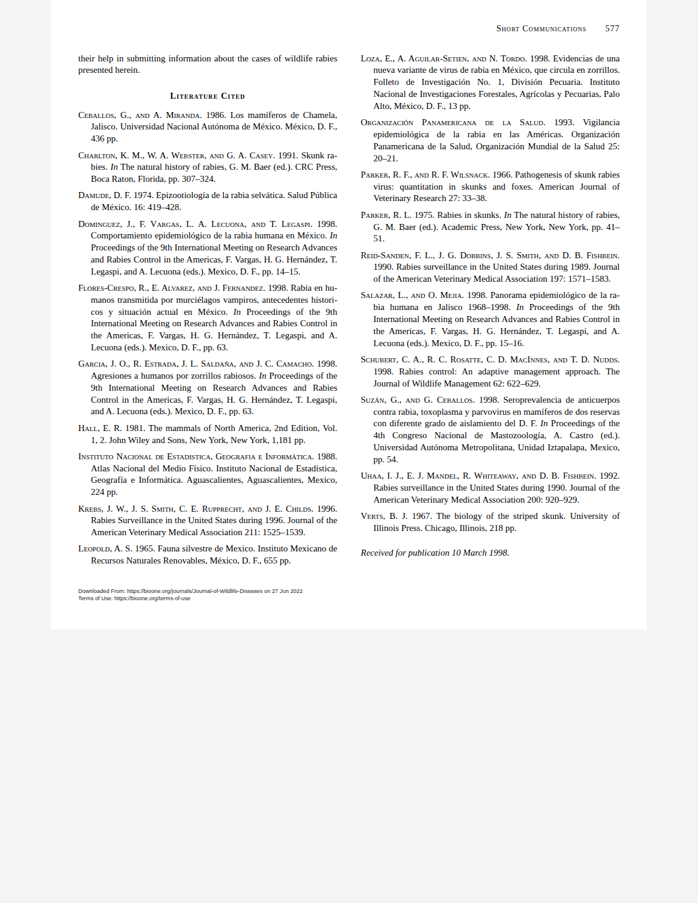Short Communications 577
their help in submitting information about the cases of wildlife rabies presented herein.
Literature Cited
Ceballos, G., and A. Miranda. 1986. Los mamíferos de Chamela, Jalisco. Universidad Nacional Autónoma de México. México, D. F., 436 pp.
Charlton, K. M., W. A. Webster, and G. A. Casey. 1991. Skunk rabies. In The natural history of rabies, G. M. Baer (ed.). CRC Press, Boca Raton, Florida, pp. 307–324.
Damude, D. F. 1974. Epizootiología de la rabia selvática. Salud Pública de México. 16: 419–428.
Dominguez, J., F. Vargas, L. A. Lecuona, and T. Legaspi. 1998. Comportamiento epidemiológico de la rabia humana en México. In Proceedings of the 9th International Meeting on Research Advances and Rabies Control in the Americas, F. Vargas, H. G. Hernández, T. Legaspi, and A. Lecuona (eds.). Mexico, D. F., pp. 14–15.
Flores-Crespo, R., E. Alvarez, and J. Fernandez. 1998. Rabia en humanos transmitida por murciélagos vampiros, antecedentes historicos y situación actual en México. In Proceedings of the 9th International Meeting on Research Advances and Rabies Control in the Americas, F. Vargas, H. G. Hernández, T. Legaspi, and A. Lecuona (eds.). Mexico, D. F., pp. 63.
Garcia, J. O., R. Estrada, J. L. Saldaña, and J. C. Camacho. 1998. Agresiones a humanos por zorrillos rabiosos. In Proceedings of the 9th International Meeting on Research Advances and Rabies Control in the Americas, F. Vargas, H. G. Hernández, T. Legaspi, and A. Lecuona (eds.). Mexico, D. F., pp. 63.
Hall, E. R. 1981. The mammals of North America, 2nd Edition, Vol. 1, 2. John Wiley and Sons, New York, New York, 1,181 pp.
Instituto Nacional de Estadistica, Geografia e Informática. 1988. Atlas Nacional del Medio Físico. Instituto Nacional de Estadística, Geografía e Informática. Aguascalientes, Aguascalientes, Mexico, 224 pp.
Krebs, J. W., J. S. Smith, C. E. Rupprecht, and J. E. Childs. 1996. Rabies Surveillance in the United States during 1996. Journal of the American Veterinary Medical Association 211: 1525–1539.
Leopold, A. S. 1965. Fauna silvestre de Mexico. Instituto Mexicano de Recursos Naturales Renovables, México, D. F., 655 pp.
Loza, E., A. Aguilar-Setien, and N. Tordo. 1998. Evidencias de una nueva variante de virus de rabia en México, que circula en zorrillos. Folleto de Investigación No. 1, División Pecuaria. Instituto Nacional de Investigaciones Forestales, Agrícolas y Pecuarias, Palo Alto, México, D. F., 13 pp.
Organización Panamericana de la Salud. 1993. Vigilancia epidemiológica de la rabia en las Américas. Organización Panamericana de la Salud, Organización Mundial de la Salud 25: 20–21.
Parker, R. F., and R. F. Wilsnack. 1966. Pathogenesis of skunk rabies virus: quantitation in skunks and foxes. American Journal of Veterinary Research 27: 33–38.
Parker, R. L. 1975. Rabies in skunks. In The natural history of rabies, G. M. Baer (ed.). Academic Press, New York, New York, pp. 41–51.
Reid-Sanden, F. L., J. G. Dobbins, J. S. Smith, and D. B. Fishbein. 1990. Rabies surveillance in the United States during 1989. Journal of the American Veterinary Medical Association 197: 1571–1583.
Salazar, L., and O. Mejia. 1998. Panorama epidemiológico de la rabia humana en Jalisco 1968–1998. In Proceedings of the 9th International Meeting on Research Advances and Rabies Control in the Americas, F. Vargas, H. G. Hernández, T. Legaspi, and A. Lecuona (eds.). Mexico, D. F., pp. 15–16.
Schubert, C. A., R. C. Rosatte, C. D. MacInnes, and T. D. Nudds. 1998. Rabies control: An adaptive management approach. The Journal of Wildlife Management 62: 622–629.
Suzán, G., and G. Ceballos. 1998. Seroprevalencia de anticuerpos contra rabia, toxoplasma y parvovirus en mamíferos de dos reservas con diferente grado de aislamiento del D. F. In Proceedings of the 4th Congreso Nacional de Mastozoología, A. Castro (ed.). Universidad Autónoma Metropolitana, Unidad Iztapalapa, Mexico, pp. 54.
Uhaa, I. J., E. J. Mandel, R. Whiteaway, and D. B. Fishbein. 1992. Rabies surveillance in the United States during 1990. Journal of the American Veterinary Medical Association 200: 920–929.
Verts, B. J. 1967. The biology of the striped skunk. University of Illinois Press. Chicago, Illinois, 218 pp.
Received for publication 10 March 1998.
Downloaded From: https://bioone.org/journals/Journal-of-Wildlife-Diseases on 27 Jun 2022
Terms of Use: https://bioone.org/terms-of-use